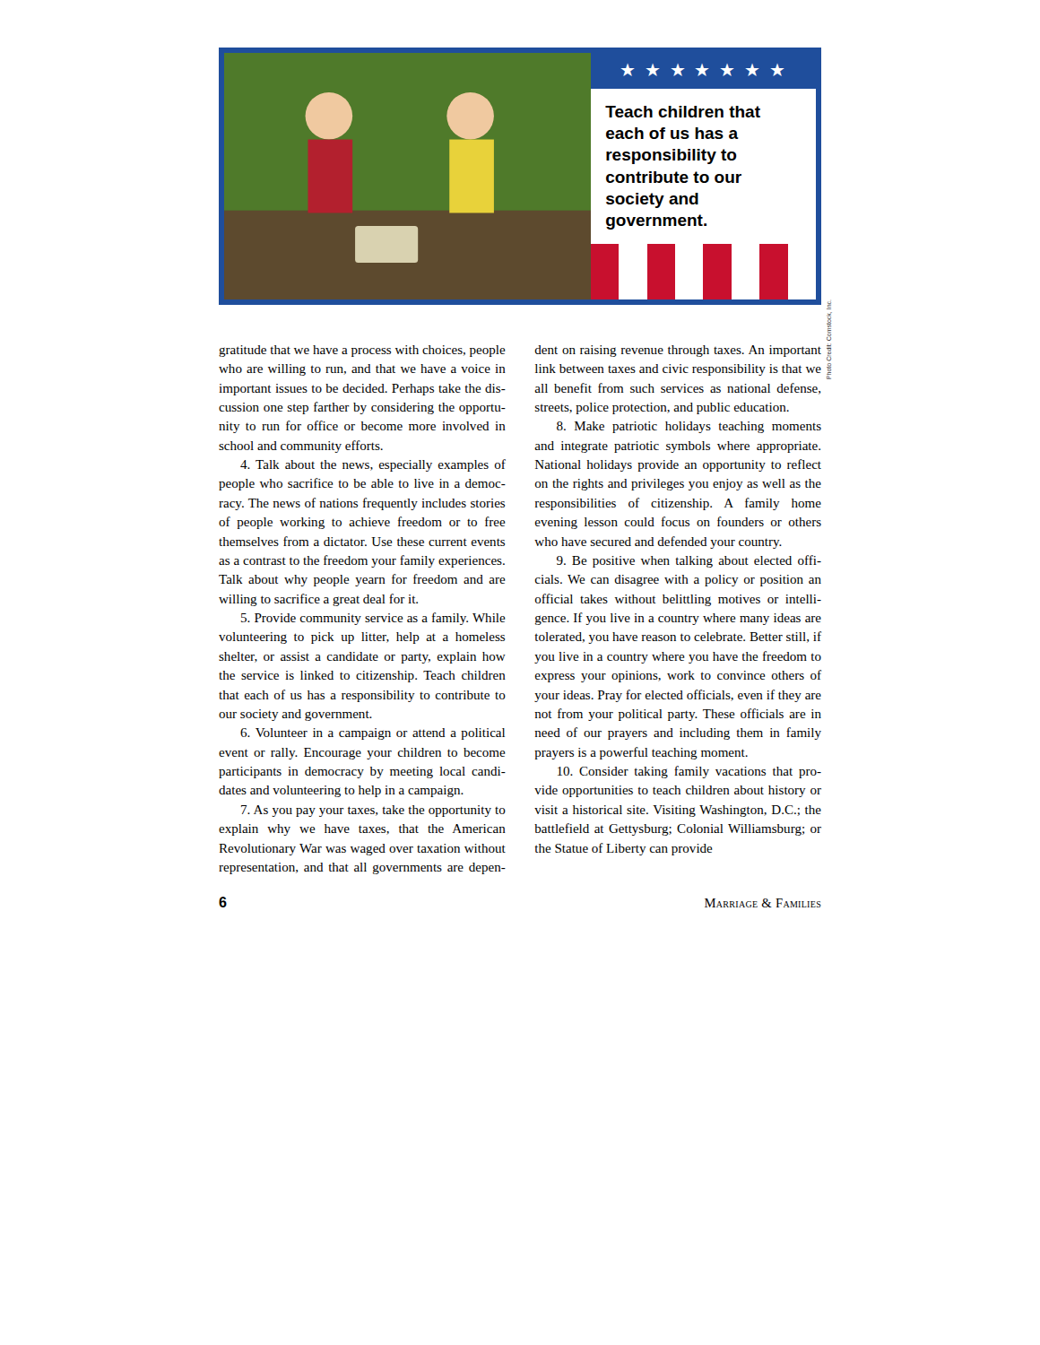★ ★ ★ ★ ★ ★ ★
Teach children that each of us has a responsibility to contribute to our society and government.
Photo Credit: Comstock, Inc.
gratitude that we have a process with choices, people who are willing to run, and that we have a voice in important issues to be decided. Perhaps take the discussion one step farther by considering the opportunity to run for office or become more involved in school and community efforts.
4. Talk about the news, especially examples of people who sacrifice to be able to live in a democracy. The news of nations frequently includes stories of people working to achieve freedom or to free themselves from a dictator. Use these current events as a contrast to the freedom your family experiences. Talk about why people yearn for freedom and are willing to sacrifice a great deal for it.
5. Provide community service as a family. While volunteering to pick up litter, help at a homeless shelter, or assist a candidate or party, explain how the service is linked to citizenship. Teach children that each of us has a responsibility to contribute to our society and government.
6. Volunteer in a campaign or attend a political event or rally. Encourage your children to become participants in democracy by meeting local candidates and volunteering to help in a campaign.
7. As you pay your taxes, take the opportunity to explain why we have taxes, that the American Revolutionary War was waged over taxation without representation, and that all governments are dependent on raising revenue through taxes. An important link between taxes and civic responsibility is that we all benefit from such services as national defense, streets, police protection, and public education.
8. Make patriotic holidays teaching moments and integrate patriotic symbols where appropriate. National holidays provide an opportunity to reflect on the rights and privileges you enjoy as well as the responsibilities of citizenship. A family home evening lesson could focus on founders or others who have secured and defended your country.
9. Be positive when talking about elected officials. We can disagree with a policy or position an official takes without belittling motives or intelligence. If you live in a country where many ideas are tolerated, you have reason to celebrate. Better still, if you live in a country where you have the freedom to express your opinions, work to convince others of your ideas. Pray for elected officials, even if they are not from your political party. These officials are in need of our prayers and including them in family prayers is a powerful teaching moment.
10. Consider taking family vacations that provide opportunities to teach children about history or visit a historical site. Visiting Washington, D.C.; the battlefield at Gettysburg; Colonial Williamsburg; or the Statue of Liberty can provide
6
Marriage & Families